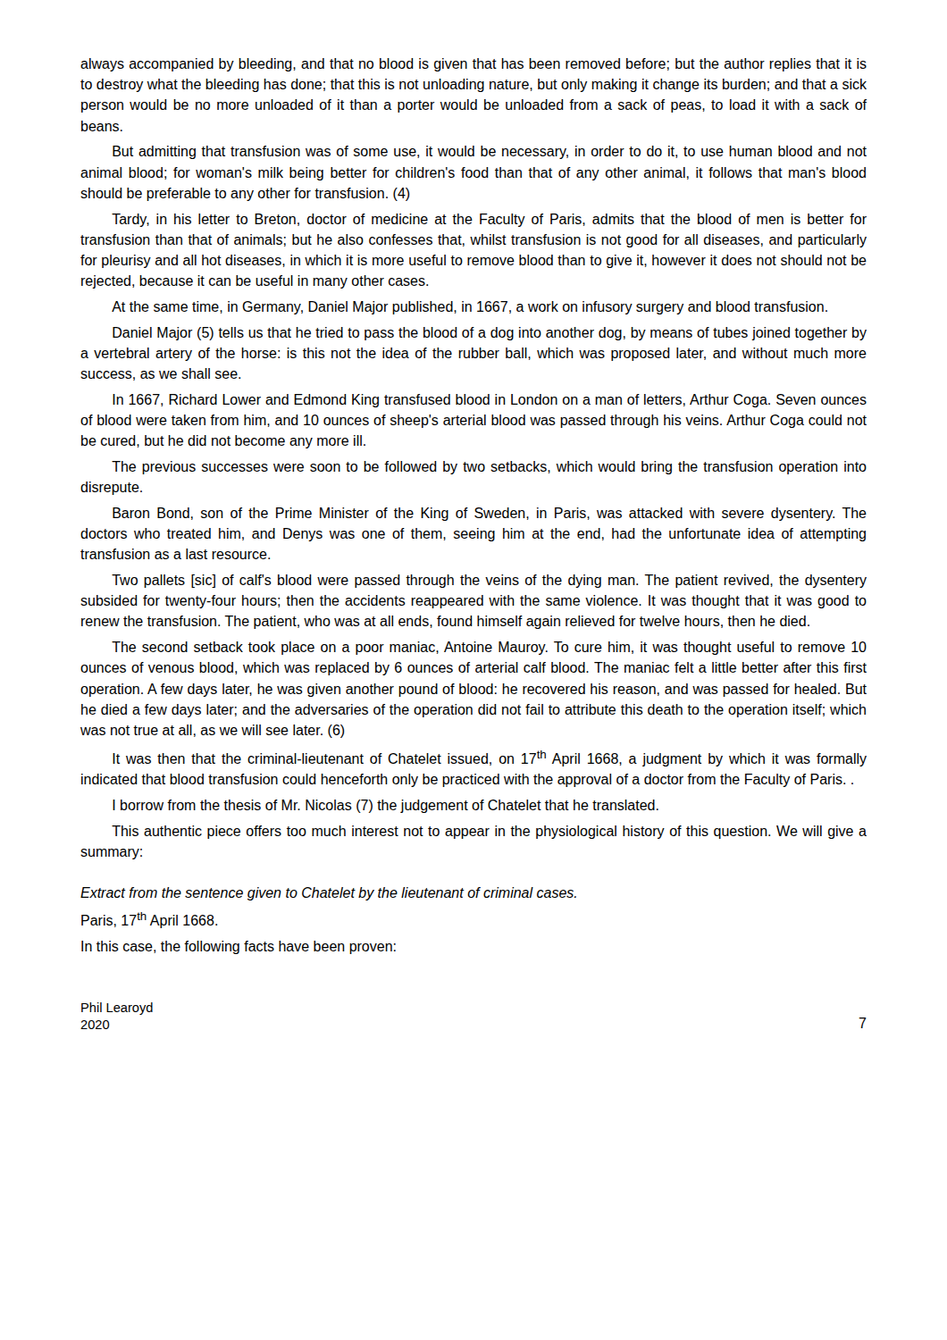always accompanied by bleeding, and that no blood is given that has been removed before; but the author replies that it is to destroy what the bleeding has done; that this is not unloading nature, but only making it change its burden; and that a sick person would be no more unloaded of it than a porter would be unloaded from a sack of peas, to load it with a sack of beans.
But admitting that transfusion was of some use, it would be necessary, in order to do it, to use human blood and not animal blood; for woman's milk being better for children's food than that of any other animal, it follows that man's blood should be preferable to any other for transfusion. (4)
Tardy, in his letter to Breton, doctor of medicine at the Faculty of Paris, admits that the blood of men is better for transfusion than that of animals; but he also confesses that, whilst transfusion is not good for all diseases, and particularly for pleurisy and all hot diseases, in which it is more useful to remove blood than to give it, however it does not should not be rejected, because it can be useful in many other cases.
At the same time, in Germany, Daniel Major published, in 1667, a work on infusory surgery and blood transfusion.
Daniel Major (5) tells us that he tried to pass the blood of a dog into another dog, by means of tubes joined together by a vertebral artery of the horse: is this not the idea of the rubber ball, which was proposed later, and without much more success, as we shall see.
In 1667, Richard Lower and Edmond King transfused blood in London on a man of letters, Arthur Coga. Seven ounces of blood were taken from him, and 10 ounces of sheep's arterial blood was passed through his veins. Arthur Coga could not be cured, but he did not become any more ill.
The previous successes were soon to be followed by two setbacks, which would bring the transfusion operation into disrepute.
Baron Bond, son of the Prime Minister of the King of Sweden, in Paris, was attacked with severe dysentery. The doctors who treated him, and Denys was one of them, seeing him at the end, had the unfortunate idea of attempting transfusion as a last resource.
Two pallets [sic] of calf's blood were passed through the veins of the dying man. The patient revived, the dysentery subsided for twenty-four hours; then the accidents reappeared with the same violence. It was thought that it was good to renew the transfusion. The patient, who was at all ends, found himself again relieved for twelve hours, then he died.
The second setback took place on a poor maniac, Antoine Mauroy. To cure him, it was thought useful to remove 10 ounces of venous blood, which was replaced by 6 ounces of arterial calf blood. The maniac felt a little better after this first operation. A few days later, he was given another pound of blood: he recovered his reason, and was passed for healed. But he died a few days later; and the adversaries of the operation did not fail to attribute this death to the operation itself; which was not true at all, as we will see later. (6)
It was then that the criminal-lieutenant of Chatelet issued, on 17th April 1668, a judgment by which it was formally indicated that blood transfusion could henceforth only be practiced with the approval of a doctor from the Faculty of Paris. .
I borrow from the thesis of Mr. Nicolas (7) the judgement of Chatelet that he translated.
This authentic piece offers too much interest not to appear in the physiological history of this question. We will give a summary:
Extract from the sentence given to Chatelet by the lieutenant of criminal cases.
Paris, 17th April 1668.
In this case, the following facts have been proven:
Phil Learoyd
2020
7